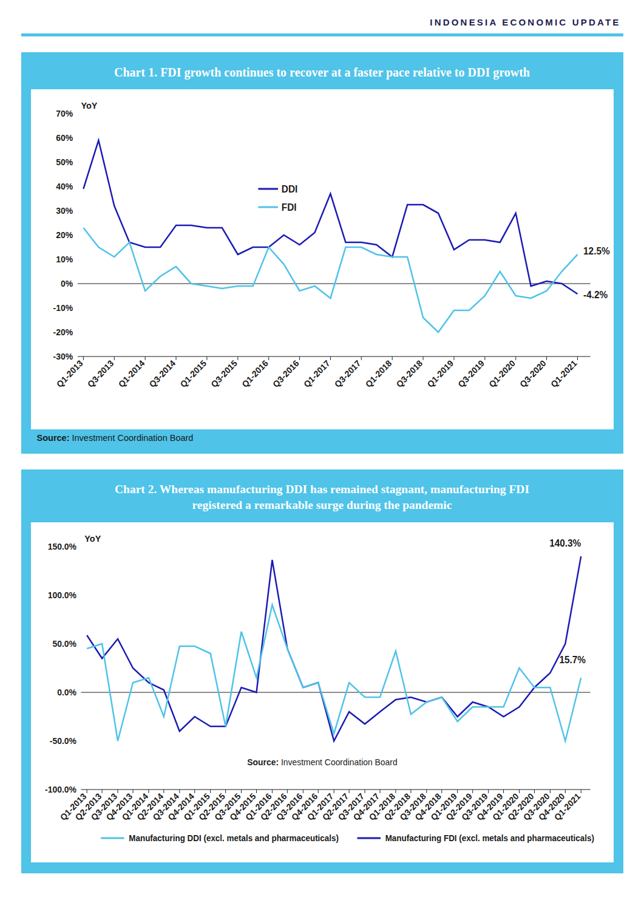INDONESIA ECONOMIC UPDATE
Chart 1. FDI growth continues to recover at a faster pace relative to DDI growth
70% 60% 50% 40% 30% 20% 10% 0% -10% -20% -30% YoY Q1-2013 Q3-2013 Q1-2014 Q3-2014 Q1-2015 Q3-2015 Q1-2016 Q3-2016 Q1-2017 Q3-2017 Q1-2018 Q3-2018 Q1-2019 Q3-2019 Q1-2020 Q3-2020 Q1-2021 DDI FDI 12.5% -4.2%
Source: Investment Coordination Board
Chart 2. Whereas manufacturing DDI has remained stagnant, manufacturing FDI
registered a remarkable surge during the pandemic
150.0% 100.0% 50.0% 0.0% -50.0% -100.0% YoY Q1-2013 Q2-2013 Q3-2013 Q4-2013 Q1-2014 Q2-2014 Q3-2014 Q4-2014 Q1-2015 Q2-2015 Q3-2015 Q4-2015 Q1-2016 Q2-2016 Q3-2016 Q4-2016 Q1-2017 Q2-2017 Q3-2017 Q4-2017 Q1-2018 Q2-2018 Q3-2018 Q4-2018 Q1-2019 Q2-2019 Q3-2019 Q4-2019 Q1-2020 Q2-2020 Q3-2020 Q4-2020 Q1-2021 140.3% 15.7% Source: Investment Coordination Board Manufacturing DDI (excl. metals and pharmaceuticals) Manufacturing FDI (excl. metals and pharmaceuticals)